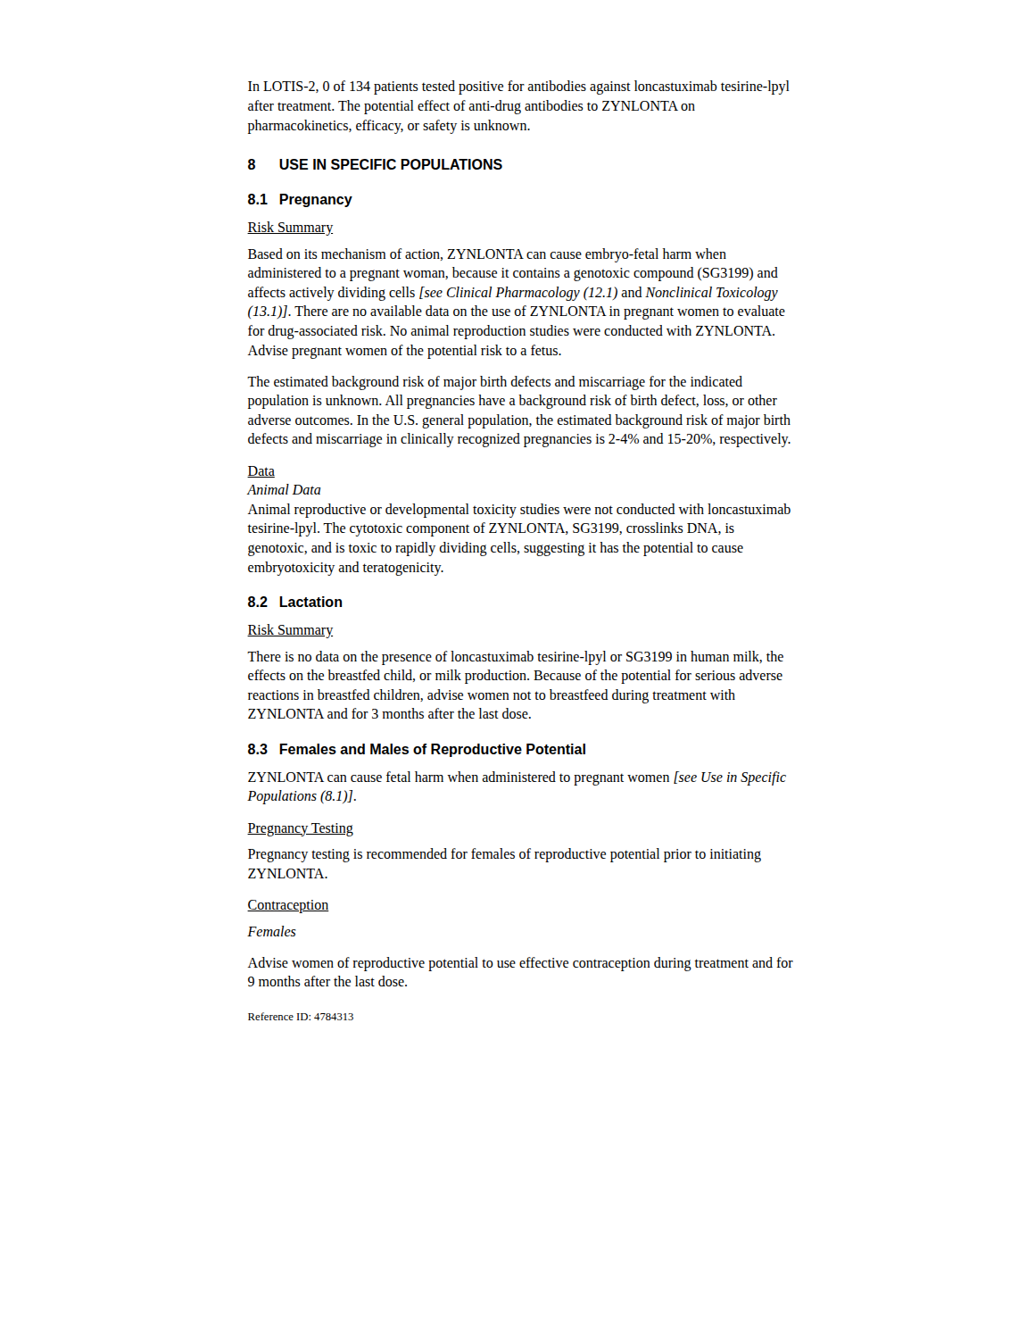In LOTIS-2, 0 of 134 patients tested positive for antibodies against loncastuximab tesirine-lpyl after treatment. The potential effect of anti-drug antibodies to ZYNLONTA on pharmacokinetics, efficacy, or safety is unknown.
8 USE IN SPECIFIC POPULATIONS
8.1 Pregnancy
Risk Summary
Based on its mechanism of action, ZYNLONTA can cause embryo-fetal harm when administered to a pregnant woman, because it contains a genotoxic compound (SG3199) and affects actively dividing cells [see Clinical Pharmacology (12.1) and Nonclinical Toxicology (13.1)]. There are no available data on the use of ZYNLONTA in pregnant women to evaluate for drug-associated risk. No animal reproduction studies were conducted with ZYNLONTA. Advise pregnant women of the potential risk to a fetus.
The estimated background risk of major birth defects and miscarriage for the indicated population is unknown. All pregnancies have a background risk of birth defect, loss, or other adverse outcomes. In the U.S. general population, the estimated background risk of major birth defects and miscarriage in clinically recognized pregnancies is 2-4% and 15-20%, respectively.
Data
Animal Data
Animal reproductive or developmental toxicity studies were not conducted with loncastuximab tesirine-lpyl. The cytotoxic component of ZYNLONTA, SG3199, crosslinks DNA, is genotoxic, and is toxic to rapidly dividing cells, suggesting it has the potential to cause embryotoxicity and teratogenicity.
8.2 Lactation
Risk Summary
There is no data on the presence of loncastuximab tesirine-lpyl or SG3199 in human milk, the effects on the breastfed child, or milk production. Because of the potential for serious adverse reactions in breastfed children, advise women not to breastfeed during treatment with ZYNLONTA and for 3 months after the last dose.
8.3 Females and Males of Reproductive Potential
ZYNLONTA can cause fetal harm when administered to pregnant women [see Use in Specific Populations (8.1)].
Pregnancy Testing
Pregnancy testing is recommended for females of reproductive potential prior to initiating ZYNLONTA.
Contraception
Females
Advise women of reproductive potential to use effective contraception during treatment and for 9 months after the last dose.
Reference ID: 4784313